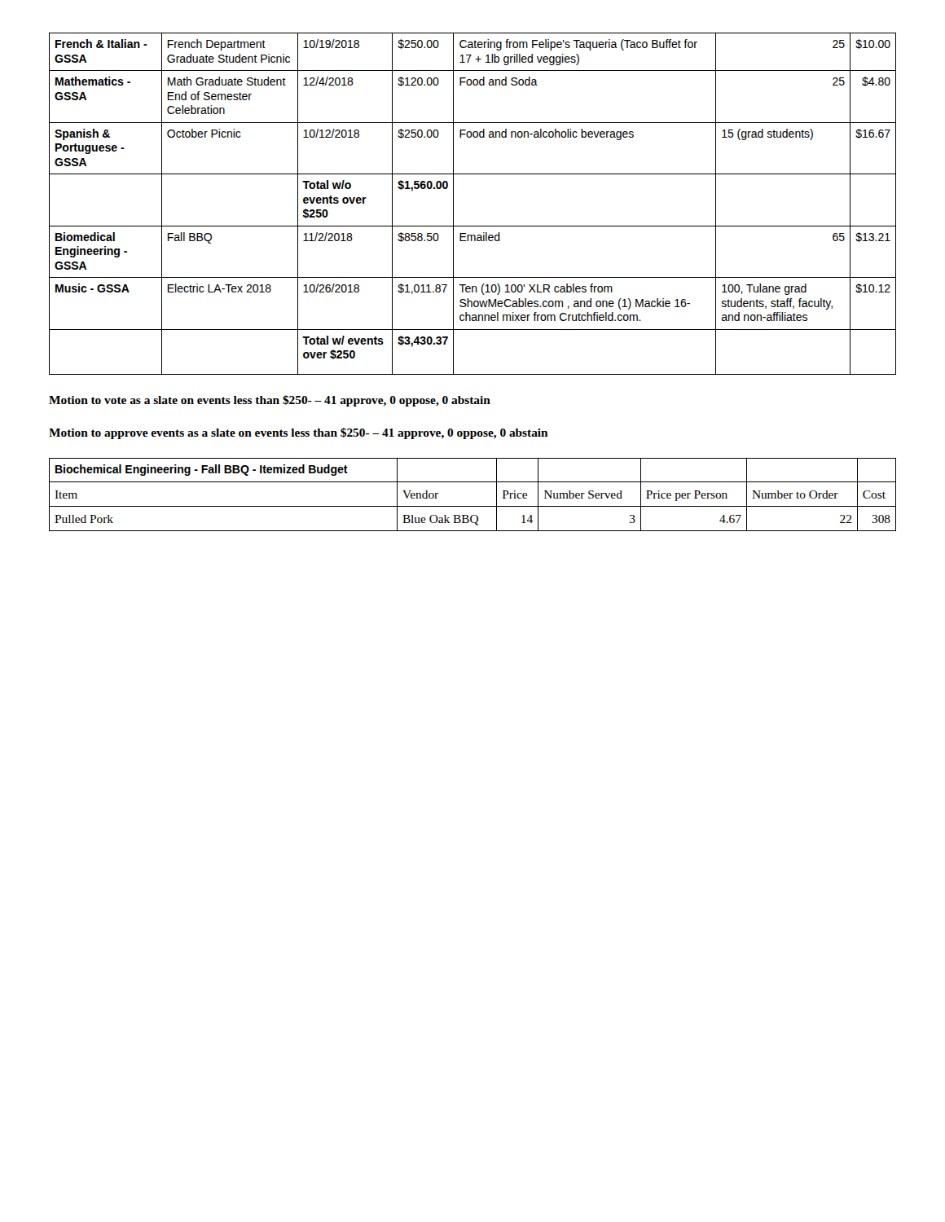| French & Italian - GSSA | French Department Graduate Student Picnic | 10/19/2018 | $250.00 | Catering from Felipe's Taqueria (Taco Buffet for 17 + 1lb grilled veggies) | 25 | $10.00 |
| Mathematics - GSSA | Math Graduate Student End of Semester Celebration | 12/4/2018 | $120.00 | Food and Soda | 25 | $4.80 |
| Spanish & Portuguese - GSSA | October Picnic | 10/12/2018 | $250.00 | Food and non-alcoholic beverages | 15 (grad students) | $16.67 |
| | | Total w/o events over $250 | $1,560.00 | | | |
| Biomedical Engineering - GSSA | Fall BBQ | 11/2/2018 | $858.50 | Emailed | 65 | $13.21 |
| Music - GSSA | Electric LA-Tex 2018 | 10/26/2018 | $1,011.87 | Ten (10) 100' XLR cables from ShowMeCables.com , and one (1) Mackie 16-channel mixer from Crutchfield.com. | 100, Tulane grad students, staff, faculty, and non-affiliates | $10.12 |
| | | Total w/ events over $250 | $3,430.37 | | | |
Motion to vote as a slate on events less than $250- – 41 approve, 0 oppose, 0 abstain
Motion to approve events as a slate on events less than $250- – 41 approve, 0 oppose, 0 abstain
| Biochemical Engineering - Fall BBQ - Itemized Budget | | | | | | |
| Item | Vendor | Price | Number Served | Price per Person | Number to Order | Cost |
| Pulled Pork | Blue Oak BBQ | 14 | 3 | 4.67 | 22 | 308 |